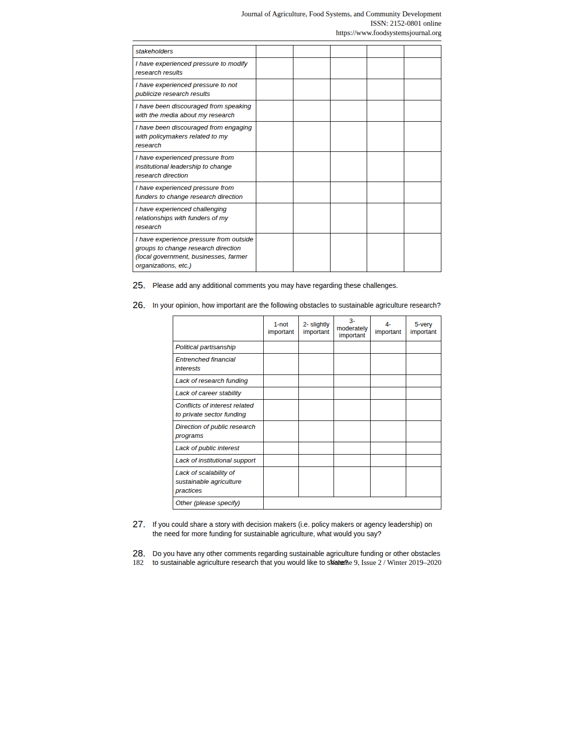Journal of Agriculture, Food Systems, and Community Development
ISSN: 2152-0801 online
https://www.foodsystemsjournal.org
| stakeholders | | | | | |
| I have experienced pressure to modify research results | | | | | |
| I have experienced pressure to not publicize research results | | | | | |
| I have been discouraged from speaking with the media about my research | | | | | |
| I have been discouraged from engaging with policymakers related to my research | | | | | |
| I have experienced pressure from institutional leadership to change research direction | | | | | |
| I have experienced pressure from funders to change research direction | | | | | |
| I have experienced challenging relationships with funders of my research | | | | | |
| I have experience pressure from outside groups to change research direction (local government, businesses, farmer organizations, etc.) | | | | | |
25. Please add any additional comments you may have regarding these challenges.
26. In your opinion, how important are the following obstacles to sustainable agriculture research?
| | 1-not important | 2- slightly important | 3- moderately important | 4-important | 5-very important |
| --- | --- | --- | --- | --- | --- |
| Political partisanship | | | | | |
| Entrenched financial interests | | | | | |
| Lack of research funding | | | | | |
| Lack of career stability | | | | | |
| Conflicts of interest related to private sector funding | | | | | |
| Direction of public research programs | | | | | |
| Lack of public interest | | | | | |
| Lack of institutional support | | | | | |
| Lack of scalability of sustainable agriculture practices | | | | | |
| Other (please specify) | |
27. If you could share a story with decision makers (i.e. policy makers or agency leadership) on the need for more funding for sustainable agriculture, what would you say?
28. Do you have any other comments regarding sustainable agriculture funding or other obstacles to sustainable agriculture research that you would like to share?
182 Volume 9, Issue 2 / Winter 2019–2020